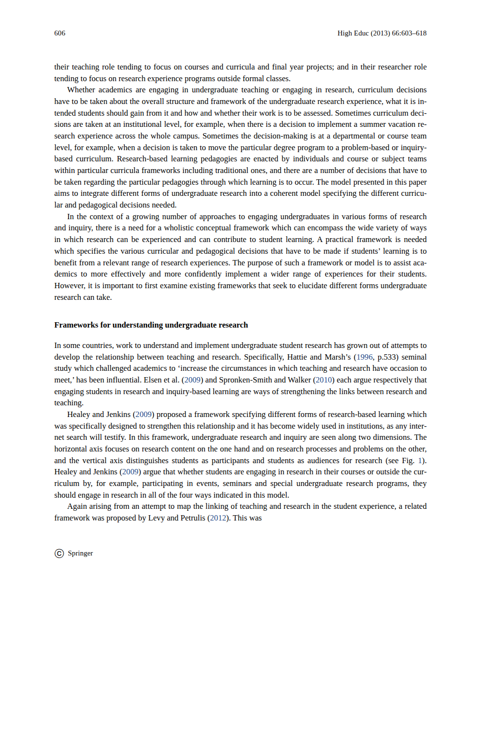606 High Educ (2013) 66:603–618
their teaching role tending to focus on courses and curricula and final year projects; and in their researcher role tending to focus on research experience programs outside formal classes.
Whether academics are engaging in undergraduate teaching or engaging in research, curriculum decisions have to be taken about the overall structure and framework of the undergraduate research experience, what it is intended students should gain from it and how and whether their work is to be assessed. Sometimes curriculum decisions are taken at an institutional level, for example, when there is a decision to implement a summer vacation research experience across the whole campus. Sometimes the decision-making is at a departmental or course team level, for example, when a decision is taken to move the particular degree program to a problem-based or inquiry-based curriculum. Research-based learning pedagogies are enacted by individuals and course or subject teams within particular curricula frameworks including traditional ones, and there are a number of decisions that have to be taken regarding the particular pedagogies through which learning is to occur. The model presented in this paper aims to integrate different forms of undergraduate research into a coherent model specifying the different curricular and pedagogical decisions needed.
In the context of a growing number of approaches to engaging undergraduates in various forms of research and inquiry, there is a need for a wholistic conceptual framework which can encompass the wide variety of ways in which research can be experienced and can contribute to student learning. A practical framework is needed which specifies the various curricular and pedagogical decisions that have to be made if students’ learning is to benefit from a relevant range of research experiences. The purpose of such a framework or model is to assist academics to more effectively and more confidently implement a wider range of experiences for their students. However, it is important to first examine existing frameworks that seek to elucidate different forms undergraduate research can take.
Frameworks for understanding undergraduate research
In some countries, work to understand and implement undergraduate student research has grown out of attempts to develop the relationship between teaching and research. Specifically, Hattie and Marsh’s (1996, p.533) seminal study which challenged academics to ‘increase the circumstances in which teaching and research have occasion to meet,’ has been influential. Elsen et al. (2009) and Spronken-Smith and Walker (2010) each argue respectively that engaging students in research and inquiry-based learning are ways of strengthening the links between research and teaching.
Healey and Jenkins (2009) proposed a framework specifying different forms of research-based learning which was specifically designed to strengthen this relationship and it has become widely used in institutions, as any internet search will testify. In this framework, undergraduate research and inquiry are seen along two dimensions. The horizontal axis focuses on research content on the one hand and on research processes and problems on the other, and the vertical axis distinguishes students as participants and students as audiences for research (see Fig. 1). Healey and Jenkins (2009) argue that whether students are engaging in research in their courses or outside the curriculum by, for example, participating in events, seminars and special undergraduate research programs, they should engage in research in all of the four ways indicated in this model.
Again arising from an attempt to map the linking of teaching and research in the student experience, a related framework was proposed by Levy and Petrulis (2012). This was
ⓒ Springer